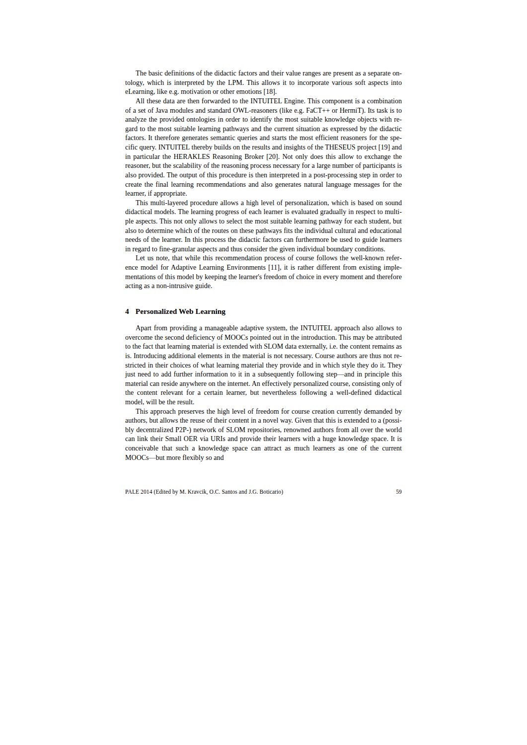The basic definitions of the didactic factors and their value ranges are present as a separate ontology, which is interpreted by the LPM. This allows it to incorporate various soft aspects into eLearning, like e.g. motivation or other emotions [18].
All these data are then forwarded to the INTUITEL Engine. This component is a combination of a set of Java modules and standard OWL-reasoners (like e.g. FaCT++ or HermiT). Its task is to analyze the provided ontologies in order to identify the most suitable knowledge objects with regard to the most suitable learning pathways and the current situation as expressed by the didactic factors. It therefore generates semantic queries and starts the most efficient reasoners for the specific query. INTUITEL thereby builds on the results and insights of the THESEUS project [19] and in particular the HERAKLES Reasoning Broker [20]. Not only does this allow to exchange the reasoner, but the scalability of the reasoning process necessary for a large number of participants is also provided. The output of this procedure is then interpreted in a post-processing step in order to create the final learning recommendations and also generates natural language messages for the learner, if appropriate.
This multi-layered procedure allows a high level of personalization, which is based on sound didactical models. The learning progress of each learner is evaluated gradually in respect to multiple aspects. This not only allows to select the most suitable learning pathway for each student, but also to determine which of the routes on these pathways fits the individual cultural and educational needs of the learner. In this process the didactic factors can furthermore be used to guide learners in regard to fine-granular aspects and thus consider the given individual boundary conditions.
Let us note, that while this recommendation process of course follows the well-known reference model for Adaptive Learning Environments [11], it is rather different from existing implementations of this model by keeping the learner's freedom of choice in every moment and therefore acting as a non-intrusive guide.
4 Personalized Web Learning
Apart from providing a manageable adaptive system, the INTUITEL approach also allows to overcome the second deficiency of MOOCs pointed out in the introduction. This may be attributed to the fact that learning material is extended with SLOM data externally, i.e. the content remains as is. Introducing additional elements in the material is not necessary. Course authors are thus not restricted in their choices of what learning material they provide and in which style they do it. They just need to add further information to it in a subsequently following step—and in principle this material can reside anywhere on the internet. An effectively personalized course, consisting only of the content relevant for a certain learner, but nevertheless following a well-defined didactical model, will be the result.
This approach preserves the high level of freedom for course creation currently demanded by authors, but allows the reuse of their content in a novel way. Given that this is extended to a (possibly decentralized P2P-) network of SLOM repositories, renowned authors from all over the world can link their Small OER via URIs and provide their learners with a huge knowledge space. It is conceivable that such a knowledge space can attract as much learners as one of the current MOOCs—but more flexibly so and
PALE 2014 (Edited by M. Kravcik, O.C. Santos and J.G. Boticario) 59